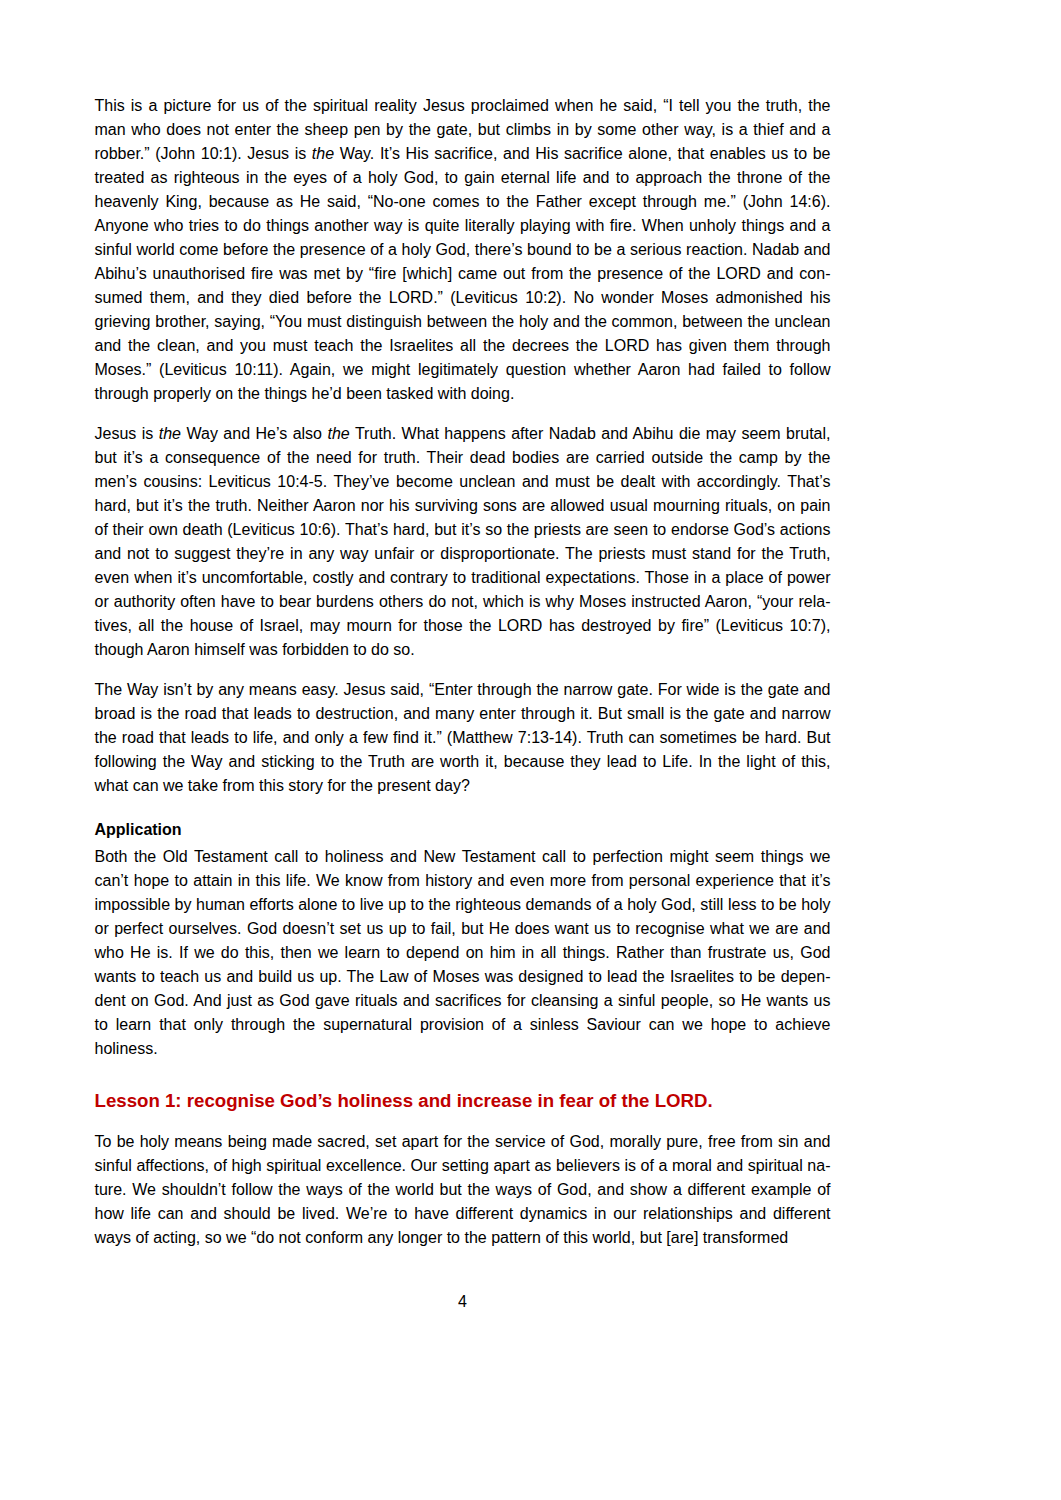This is a picture for us of the spiritual reality Jesus proclaimed when he said, “I tell you the truth, the man who does not enter the sheep pen by the gate, but climbs in by some other way, is a thief and a robber.” (John 10:1). Jesus is the Way. It’s His sacrifice, and His sacrifice alone, that enables us to be treated as righteous in the eyes of a holy God, to gain eternal life and to approach the throne of the heavenly King, because as He said, “No-one comes to the Father except through me.” (John 14:6). Anyone who tries to do things another way is quite literally playing with fire. When unholy things and a sinful world come before the presence of a holy God, there’s bound to be a serious reaction. Nadab and Abihu’s unauthorised fire was met by “fire [which] came out from the presence of the LORD and consumed them, and they died before the LORD.” (Leviticus 10:2). No wonder Moses admonished his grieving brother, saying, “You must distinguish between the holy and the common, between the unclean and the clean, and you must teach the Israelites all the decrees the LORD has given them through Moses.” (Leviticus 10:11). Again, we might legitimately question whether Aaron had failed to follow through properly on the things he’d been tasked with doing.
Jesus is the Way and He’s also the Truth. What happens after Nadab and Abihu die may seem brutal, but it’s a consequence of the need for truth. Their dead bodies are carried outside the camp by the men’s cousins: Leviticus 10:4-5. They’ve become unclean and must be dealt with accordingly. That’s hard, but it’s the truth. Neither Aaron nor his surviving sons are allowed usual mourning rituals, on pain of their own death (Leviticus 10:6). That’s hard, but it’s so the priests are seen to endorse God’s actions and not to suggest they’re in any way unfair or disproportionate. The priests must stand for the Truth, even when it’s uncomfortable, costly and contrary to traditional expectations. Those in a place of power or authority often have to bear burdens others do not, which is why Moses instructed Aaron, “your relatives, all the house of Israel, may mourn for those the LORD has destroyed by fire” (Leviticus 10:7), though Aaron himself was forbidden to do so.
The Way isn’t by any means easy. Jesus said, “Enter through the narrow gate. For wide is the gate and broad is the road that leads to destruction, and many enter through it. But small is the gate and narrow the road that leads to life, and only a few find it.” (Matthew 7:13-14). Truth can sometimes be hard. But following the Way and sticking to the Truth are worth it, because they lead to Life. In the light of this, what can we take from this story for the present day?
Application
Both the Old Testament call to holiness and New Testament call to perfection might seem things we can’t hope to attain in this life. We know from history and even more from personal experience that it’s impossible by human efforts alone to live up to the righteous demands of a holy God, still less to be holy or perfect ourselves. God doesn’t set us up to fail, but He does want us to recognise what we are and who He is. If we do this, then we learn to depend on him in all things. Rather than frustrate us, God wants to teach us and build us up. The Law of Moses was designed to lead the Israelites to be dependent on God. And just as God gave rituals and sacrifices for cleansing a sinful people, so He wants us to learn that only through the supernatural provision of a sinless Saviour can we hope to achieve holiness.
Lesson 1: recognise God’s holiness and increase in fear of the LORD.
To be holy means being made sacred, set apart for the service of God, morally pure, free from sin and sinful affections, of high spiritual excellence. Our setting apart as believers is of a moral and spiritual nature. We shouldn’t follow the ways of the world but the ways of God, and show a different example of how life can and should be lived. We’re to have different dynamics in our relationships and different ways of acting, so we “do not conform any longer to the pattern of this world, but [are] transformed
4